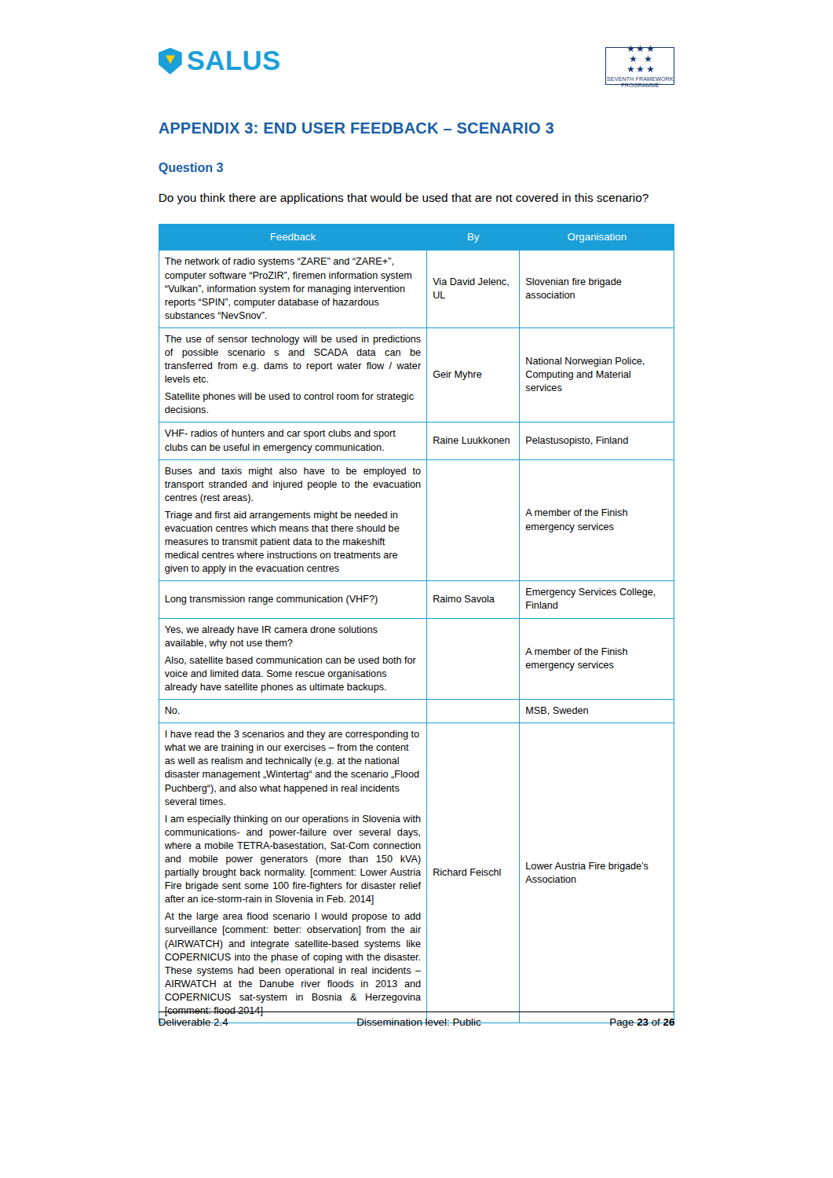SALUS
★ ★ ★
★ ★
★ ★ ★
SEVENTH FRAMEWORK
PROGRAMME
APPENDIX 3: END USER FEEDBACK – SCENARIO 3
Question 3
Do you think there are applications that would be used that are not covered in this scenario?
| Feedback | By | Organisation |
| --- | --- | --- |
| The network of radio systems “ZARE” and “ZARE+”, computer software “ProZIR”, firemen information system “Vulkan”, information system for managing intervention reports “SPIN”, computer database of hazardous substances “NevSnov”. | Via David Jelenc, UL | Slovenian fire brigade association |
| The use of sensor technology will be used in predictions of possible scenario s and SCADA data can be transferred from e.g. dams to report water flow / water levels etc. Satellite phones will be used to control room for strategic decisions. | Geir Myhre | National Norwegian Police, Computing and Material services |
| VHF- radios of hunters and car sport clubs and sport clubs can be useful in emergency communication. | Raine Luukkonen | Pelastusopisto, Finland |
| Buses and taxis might also have to be employed to transport stranded and injured people to the evacuation centres (rest areas). Triage and first aid arrangements might be needed in evacuation centres which means that there should be measures to transmit patient data to the makeshift medical centres where instructions on treatments are given to apply in the evacuation centres | | A member of the Finish emergency services |
| Long transmission range communication (VHF?) | Raimo Savola | Emergency Services College, Finland |
| Yes, we already have IR camera drone solutions available, why not use them? Also, satellite based communication can be used both for voice and limited data. Some rescue organisations already have satellite phones as ultimate backups. | | A member of the Finish emergency services |
| No. | | MSB, Sweden |
| I have read the 3 scenarios and they are corresponding to what we are training in our exercises – from the content as well as realism and technically (e.g. at the national disaster management „Wintertag“ and the scenario „Flood Puchberg“), and also what happened in real incidents several times. I am especially thinking on our operations in Slovenia with communications- and power-failure over several days, where a mobile TETRA-basestation, Sat-Com connection and mobile power generators (more than 150 kVA) partially brought back normality. [comment: Lower Austria Fire brigade sent some 100 fire-fighters for disaster relief after an ice-storm-rain in Slovenia in Feb. 2014] At the large area flood scenario I would propose to add surveillance [comment: better: observation] from the air (AIRWATCH) and integrate satellite-based systems like COPERNICUS into the phase of coping with the disaster. These systems had been operational in real incidents – AIRWATCH at the Danube river floods in 2013 and COPERNICUS sat-system in Bosnia & Herzegovina [comment: flood 2014] | Richard Feischl | Lower Austria Fire brigade’s Association |
Deliverable 2.4
Dissemination level: Public
Page 23 of 26